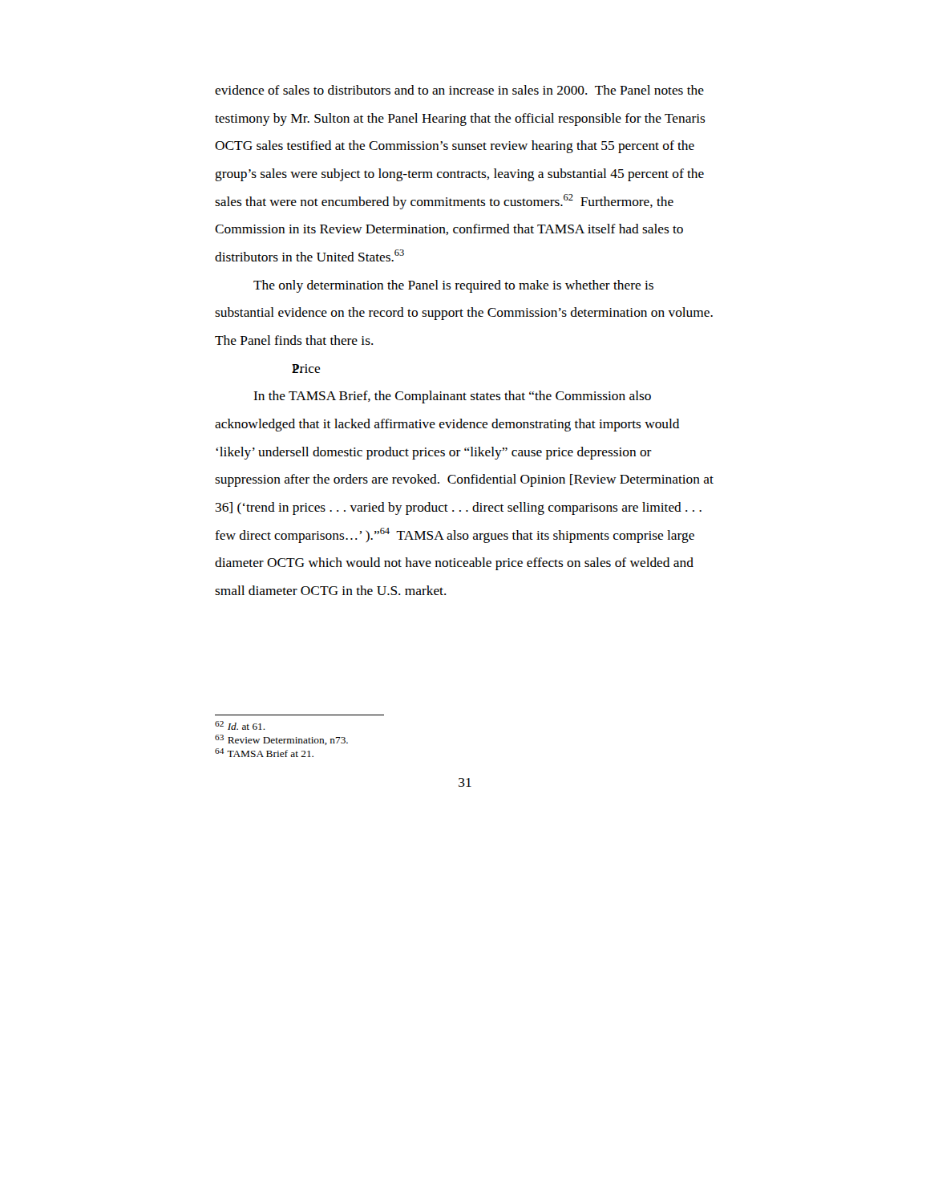evidence of sales to distributors and to an increase in sales in 2000. The Panel notes the testimony by Mr. Sulton at the Panel Hearing that the official responsible for the Tenaris OCTG sales testified at the Commission’s sunset review hearing that 55 percent of the group’s sales were subject to long-term contracts, leaving a substantial 45 percent of the sales that were not encumbered by commitments to customers.62 Furthermore, the Commission in its Review Determination, confirmed that TAMSA itself had sales to distributors in the United States.63
The only determination the Panel is required to make is whether there is substantial evidence on the record to support the Commission’s determination on volume. The Panel finds that there is.
2. Price
In the TAMSA Brief, the Complainant states that “the Commission also acknowledged that it lacked affirmative evidence demonstrating that imports would ‘likely’ undersell domestic product prices or “likely” cause price depression or suppression after the orders are revoked. Confidential Opinion [Review Determination at 36] (‘trend in prices . . . varied by product . . . direct selling comparisons are limited . . . few direct comparisons…’ ).”64 TAMSA also argues that its shipments comprise large diameter OCTG which would not have noticeable price effects on sales of welded and small diameter OCTG in the U.S. market.
62 Id. at 61.
63 Review Determination, n73.
64 TAMSA Brief at 21.
31